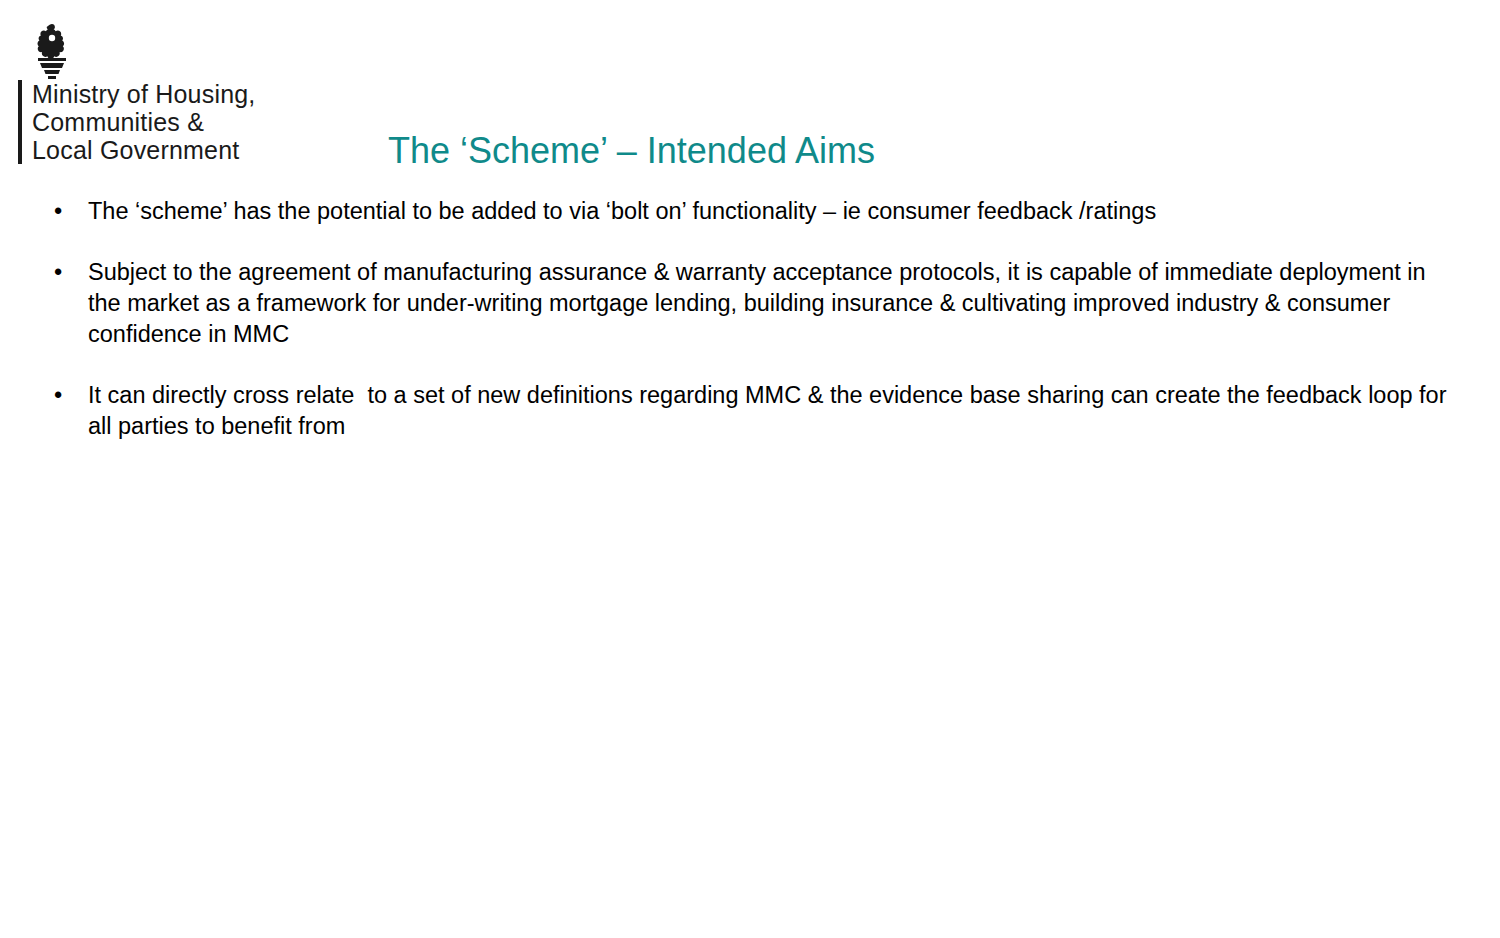Ministry of Housing,
Communities &
Local Government
The ‘Scheme’ – Intended Aims
The ‘scheme’ has the potential to be added to via ‘bolt on’ functionality – ie consumer feedback /ratings
Subject to the agreement of manufacturing assurance & warranty acceptance protocols, it is capable of immediate deployment in the market as a framework for under-writing mortgage lending, building insurance & cultivating improved industry & consumer confidence in MMC
It can directly cross relate to a set of new definitions regarding MMC & the evidence base sharing can create the feedback loop for all parties to benefit from